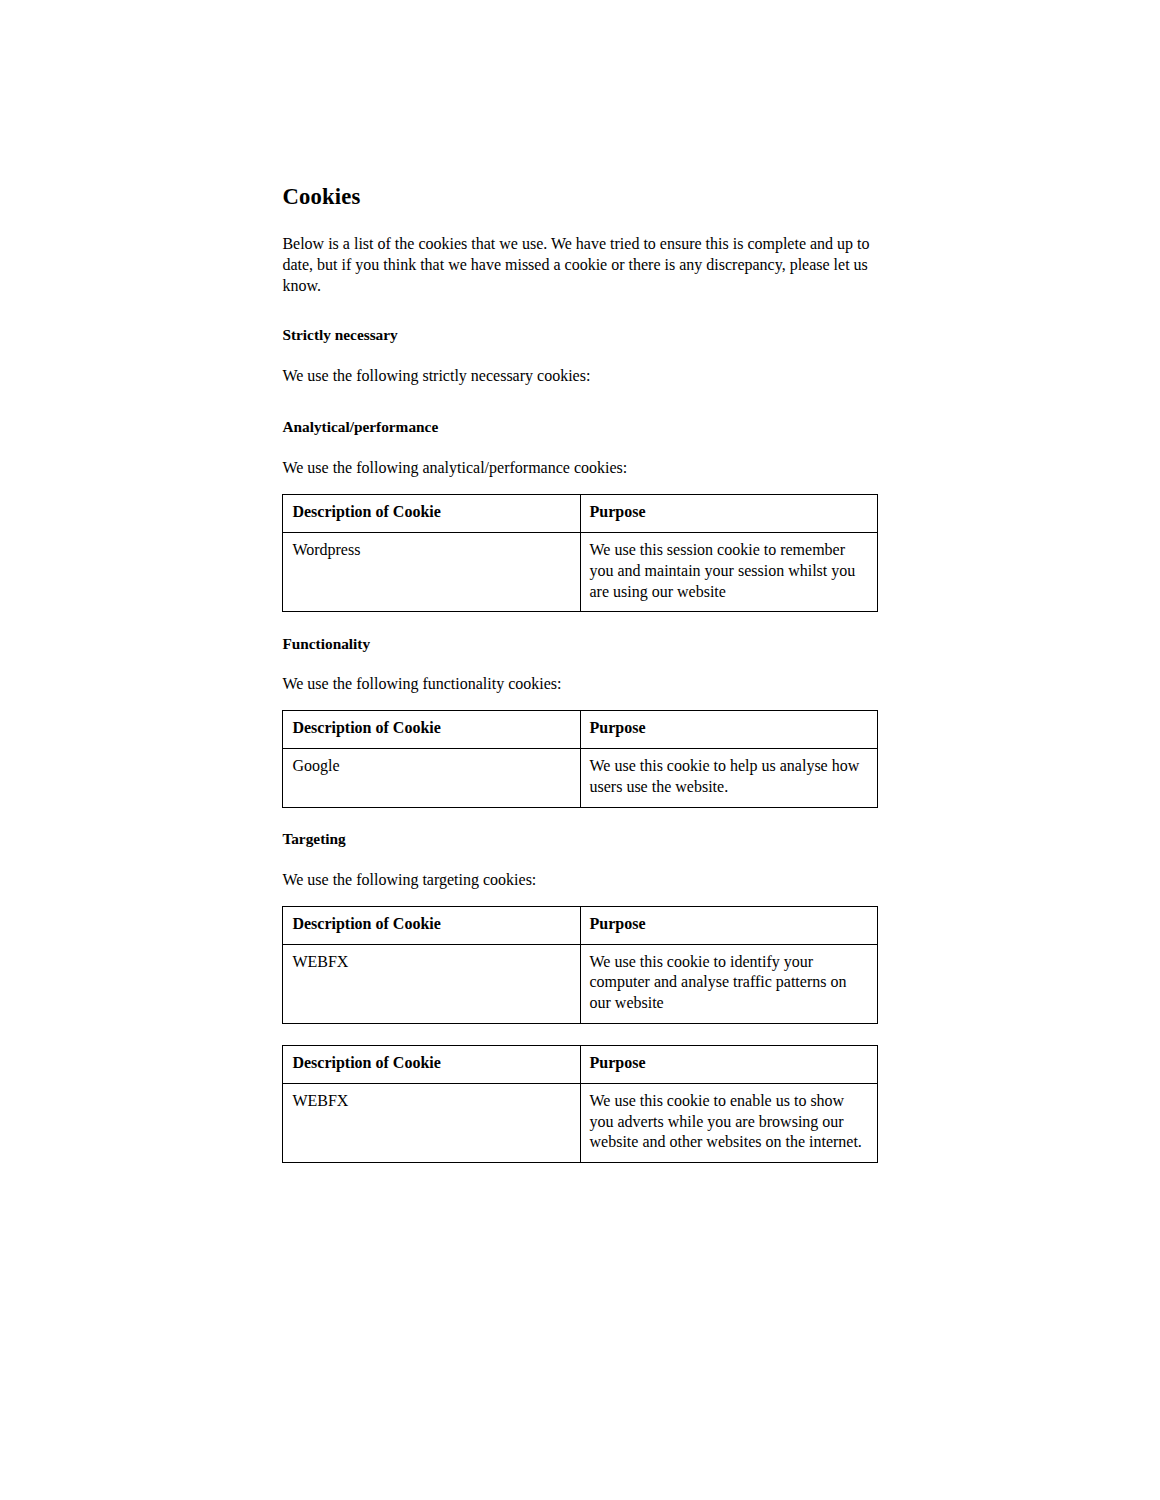Cookies
Below is a list of the cookies that we use. We have tried to ensure this is complete and up to date, but if you think that we have missed a cookie or there is any discrepancy, please let us know.
Strictly necessary
We use the following strictly necessary cookies:
Analytical/performance
We use the following analytical/performance cookies:
| Description of Cookie | Purpose |
| --- | --- |
| Wordpress | We use this session cookie to remember you and maintain your session whilst you are using our website |
Functionality
We use the following functionality cookies:
| Description of Cookie | Purpose |
| --- | --- |
| Google | We use this cookie to help us analyse how users use the website. |
Targeting
We use the following targeting cookies:
| Description of Cookie | Purpose |
| --- | --- |
| WEBFX | We use this cookie to identify your computer and analyse traffic patterns on our website |
| Description of Cookie | Purpose |
| --- | --- |
| WEBFX | We use this cookie to enable us to show you adverts while you are browsing our website and other websites on the internet. |